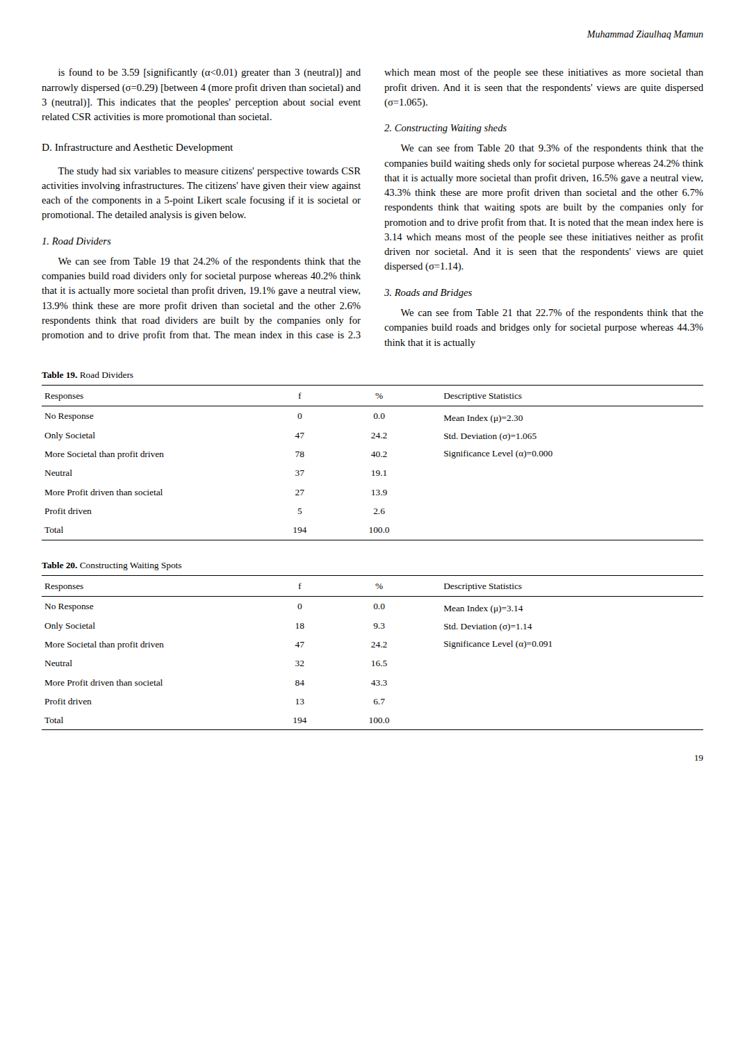Muhammad Ziaulhaq Mamun
is found to be 3.59 [significantly (α<0.01) greater than 3 (neutral)] and narrowly dispersed (σ=0.29) [between 4 (more profit driven than societal) and 3 (neutral)]. This indicates that the peoples' perception about social event related CSR activities is more promotional than societal.
D. Infrastructure and Aesthetic Development
The study had six variables to measure citizens' perspective towards CSR activities involving infrastructures. The citizens' have given their view against each of the components in a 5-point Likert scale focusing if it is societal or promotional. The detailed analysis is given below.
1. Road Dividers
We can see from Table 19 that 24.2% of the respondents think that the companies build road dividers only for societal purpose whereas 40.2% think that it is actually more societal than profit driven, 19.1% gave a neutral view, 13.9% think these are more profit driven than societal and the other 2.6% respondents think that road dividers are built by the companies only for promotion and to drive profit from that. The mean index in this case is 2.3 which mean most of the people see these initiatives as more societal than profit driven. And it is seen that the respondents' views are quite dispersed (σ=1.065).
2. Constructing Waiting sheds
We can see from Table 20 that 9.3% of the respondents think that the companies build waiting sheds only for societal purpose whereas 24.2% think that it is actually more societal than profit driven, 16.5% gave a neutral view, 43.3% think these are more profit driven than societal and the other 6.7% respondents think that waiting spots are built by the companies only for promotion and to drive profit from that. It is noted that the mean index here is 3.14 which means most of the people see these initiatives neither as profit driven nor societal. And it is seen that the respondents' views are quiet dispersed (σ=1.14).
3. Roads and Bridges
We can see from Table 21 that 22.7% of the respondents think that the companies build roads and bridges only for societal purpose whereas 44.3% think that it is actually
Table 19. Road Dividers
| Responses | f | % | Descriptive Statistics |
| --- | --- | --- | --- |
| No Response | 0 | 0.0 | Mean Index (μ)=2.30 Std. Deviation (σ)=1.065 Significance Level (α)=0.000 |
| Only Societal | 47 | 24.2 |
| More Societal than profit driven | 78 | 40.2 |
| Neutral | 37 | 19.1 |
| More Profit driven than societal | 27 | 13.9 |
| Profit driven | 5 | 2.6 |
| Total | 194 | 100.0 | |
Table 20. Constructing Waiting Spots
| Responses | f | % | Descriptive Statistics |
| --- | --- | --- | --- |
| No Response | 0 | 0.0 | Mean Index (μ)=3.14 Std. Deviation (σ)=1.14 Significance Level (α)=0.091 |
| Only Societal | 18 | 9.3 |
| More Societal than profit driven | 47 | 24.2 |
| Neutral | 32 | 16.5 |
| More Profit driven than societal | 84 | 43.3 |
| Profit driven | 13 | 6.7 |
| Total | 194 | 100.0 | |
19